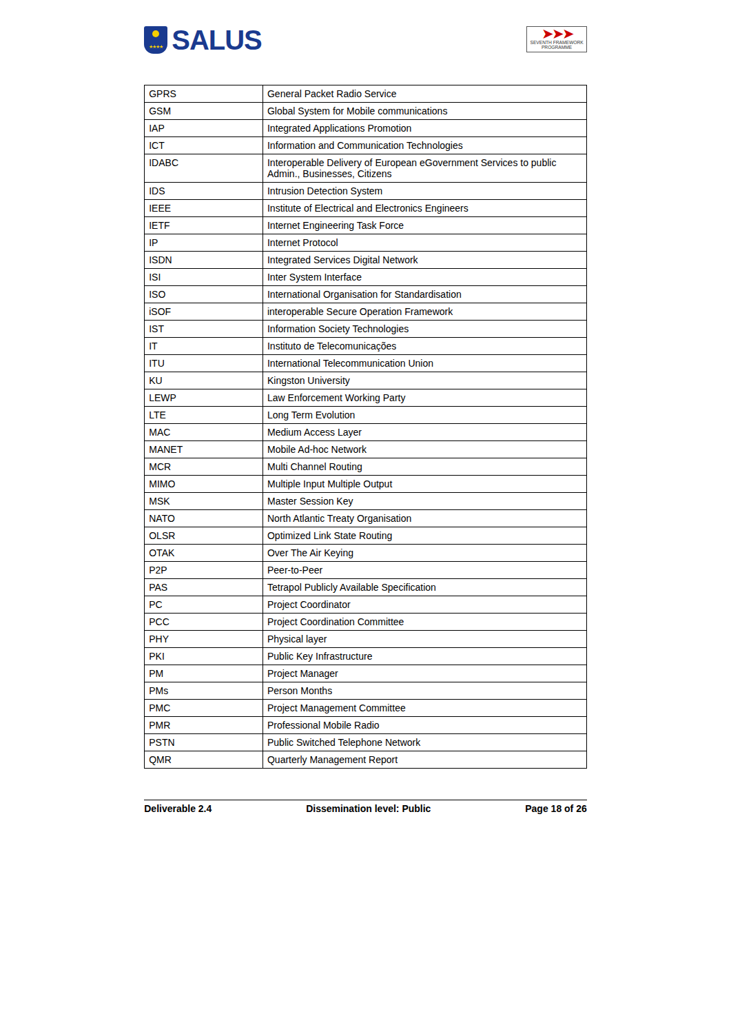★★★★
SALUS
➤➤➤
SEVENTH FRAMEWORK
PROGRAMME
| GPRS | General Packet Radio Service |
| GSM | Global System for Mobile communications |
| IAP | Integrated Applications Promotion |
| ICT | Information and Communication Technologies |
| IDABC | Interoperable Delivery of European eGovernment Services to public Admin., Businesses, Citizens |
| IDS | Intrusion Detection System |
| IEEE | Institute of Electrical and Electronics Engineers |
| IETF | Internet Engineering Task Force |
| IP | Internet Protocol |
| ISDN | Integrated Services Digital Network |
| ISI | Inter System Interface |
| ISO | International Organisation for Standardisation |
| iSOF | interoperable Secure Operation Framework |
| IST | Information Society Technologies |
| IT | Instituto de Telecomunicações |
| ITU | International Telecommunication Union |
| KU | Kingston University |
| LEWP | Law Enforcement Working Party |
| LTE | Long Term Evolution |
| MAC | Medium Access Layer |
| MANET | Mobile Ad-hoc Network |
| MCR | Multi Channel Routing |
| MIMO | Multiple Input Multiple Output |
| MSK | Master Session Key |
| NATO | North Atlantic Treaty Organisation |
| OLSR | Optimized Link State Routing |
| OTAK | Over The Air Keying |
| P2P | Peer-to-Peer |
| PAS | Tetrapol Publicly Available Specification |
| PC | Project Coordinator |
| PCC | Project Coordination Committee |
| PHY | Physical layer |
| PKI | Public Key Infrastructure |
| PM | Project Manager |
| PMs | Person Months |
| PMC | Project Management Committee |
| PMR | Professional Mobile Radio |
| PSTN | Public Switched Telephone Network |
| QMR | Quarterly Management Report |
Deliverable 2.4
Dissemination level: Public
Page 18 of 26